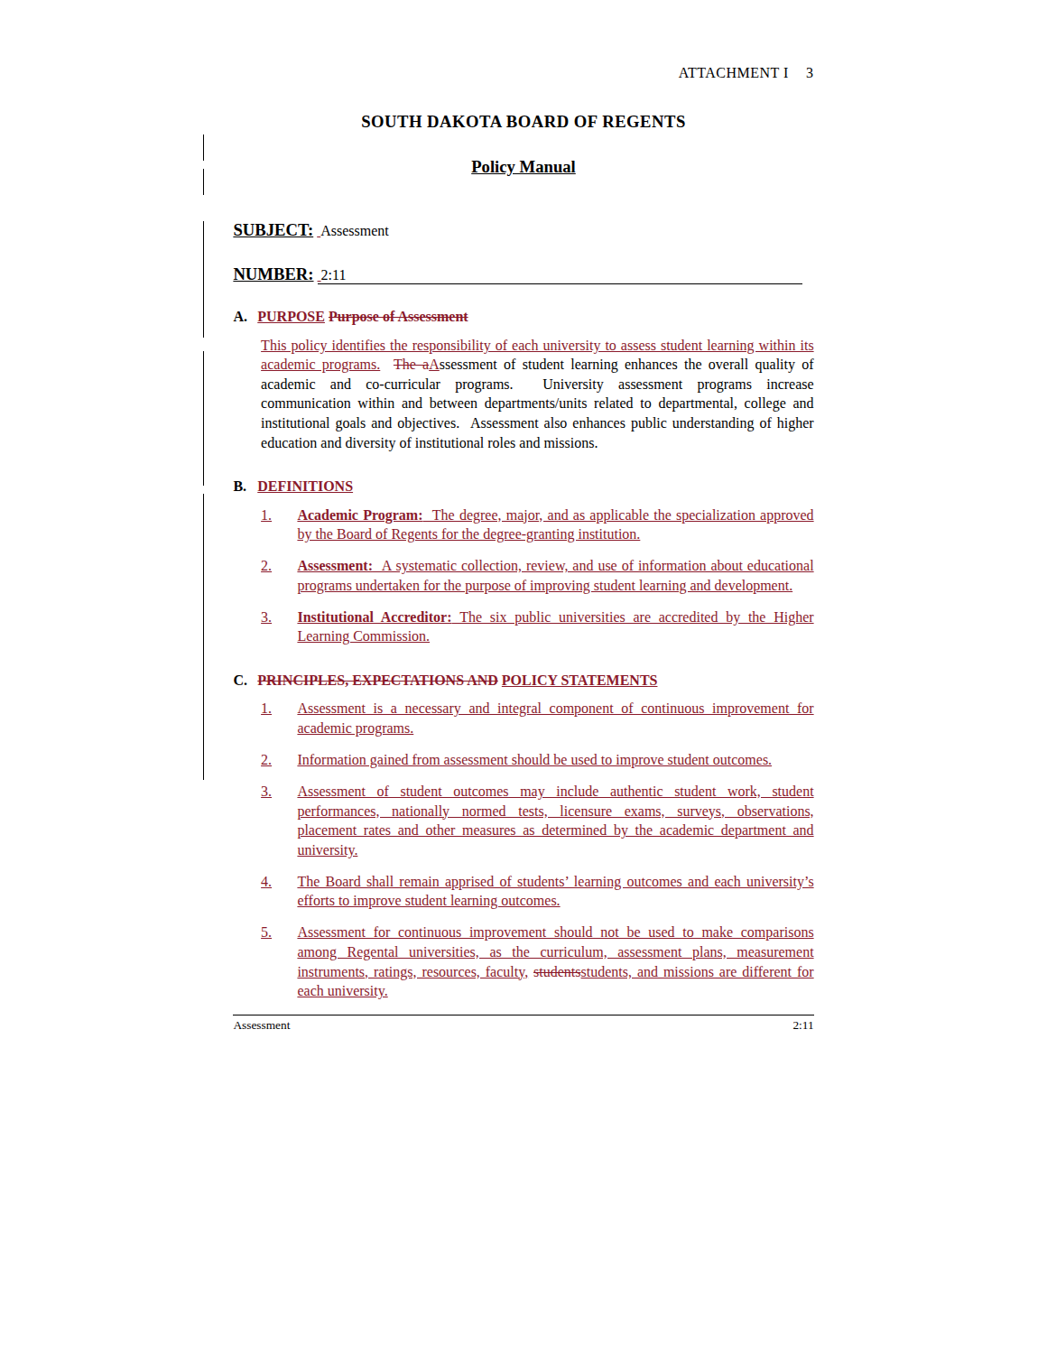ATTACHMENT I3
SOUTH DAKOTA BOARD OF REGENTS
Policy Manual
SUBJECT: Assessment
NUMBER: 2:11
A. PURPOSE Purpose of Assessment
This policy identifies the responsibility of each university to assess student learning within its academic programs. The a Assessment of student learning enhances the overall quality of academic and co-curricular programs. University assessment programs increase communication within and between departments/units related to departmental, college and institutional goals and objectives. Assessment also enhances public understanding of higher education and diversity of institutional roles and missions.
B. DEFINITIONS
1. Academic Program: The degree, major, and as applicable the specialization approved by the Board of Regents for the degree-granting institution.
2. Assessment: A systematic collection, review, and use of information about educational programs undertaken for the purpose of improving student learning and development.
3. Institutional Accreditor: The six public universities are accredited by the Higher Learning Commission.
C. PRINCIPLES, EXPECTATIONS AND POLICY STATEMENTS
1. Assessment is a necessary and integral component of continuous improvement for academic programs.
2. Information gained from assessment should be used to improve student outcomes.
3. Assessment of student outcomes may include authentic student work, student performances, nationally normed tests, licensure exams, surveys, observations, placement rates and other measures as determined by the academic department and university.
4. The Board shall remain apprised of students’ learning outcomes and each university’s efforts to improve student learning outcomes.
5. Assessment for continuous improvement should not be used to make comparisons among Regental universities, as the curriculum, assessment plans, measurement instruments, ratings, resources, faculty, students students, and missions are different for each university.
Assessment 2:11